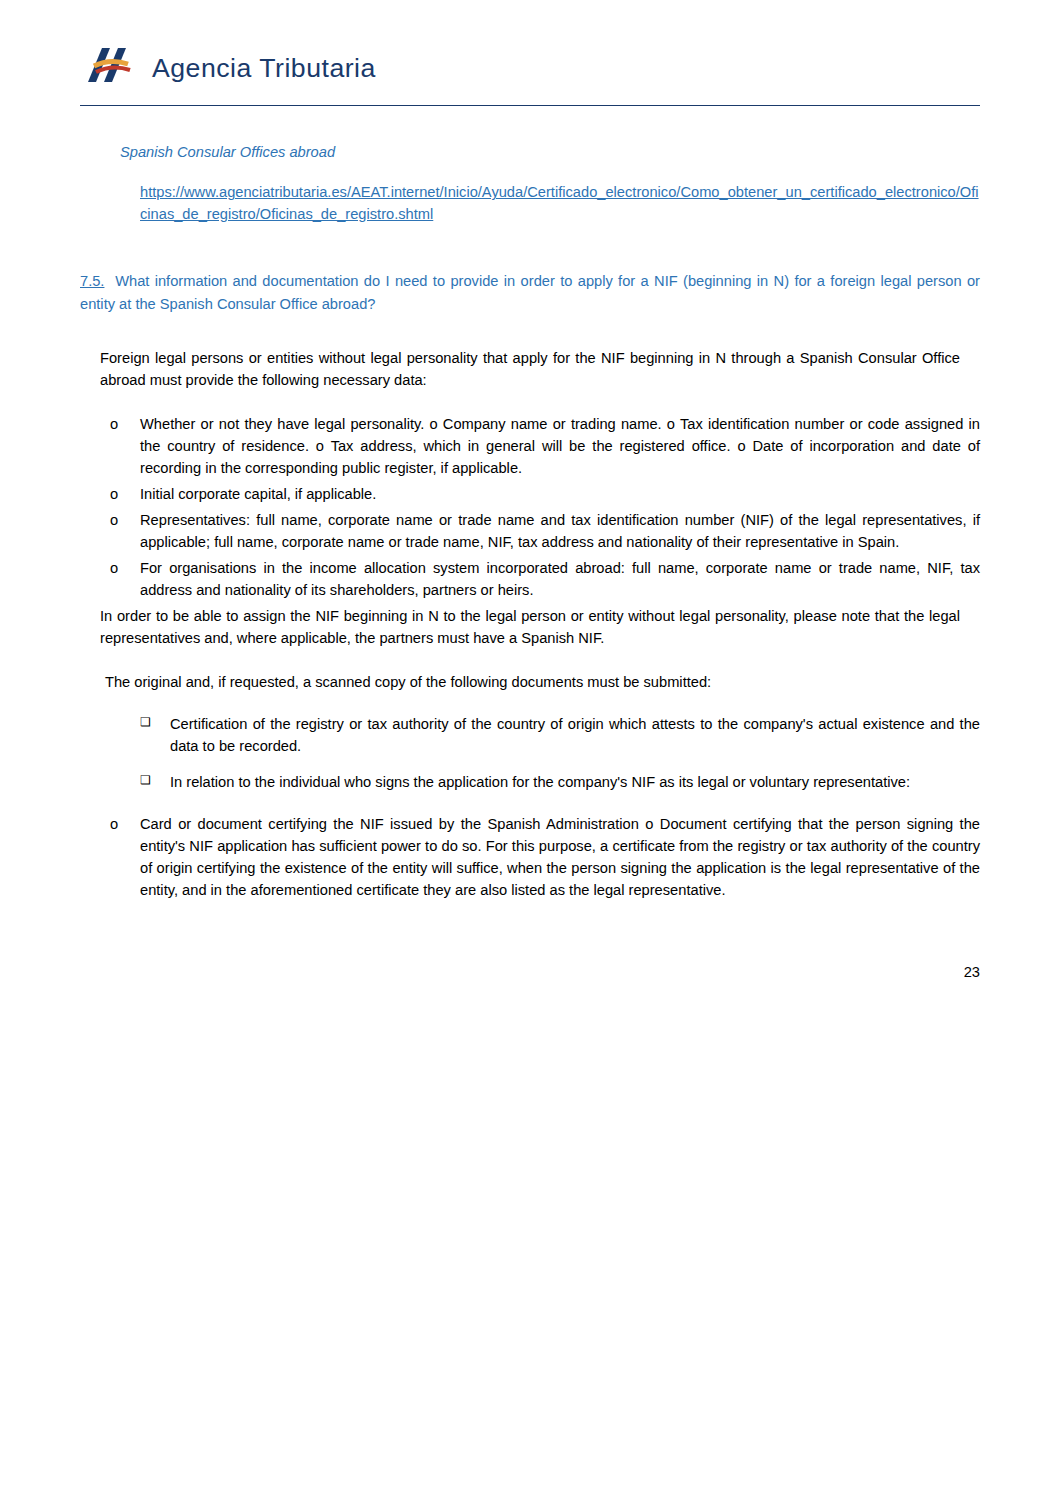Agencia Tributaria
Spanish Consular Offices abroad
https://www.agenciatributaria.es/AEAT.internet/Inicio/Ayuda/Certificado_electronico/Como_obtener_un_certificado_electronico/Oficinas_de_registro/Oficinas_de_registro.shtml
7.5. What information and documentation do I need to provide in order to apply for a NIF (beginning in N) for a foreign legal person or entity at the Spanish Consular Office abroad?
Foreign legal persons or entities without legal personality that apply for the NIF beginning in N through a Spanish Consular Office abroad must provide the following necessary data:
Whether or not they have legal personality. o Company name or trading name. o Tax identification number or code assigned in the country of residence. o Tax address, which in general will be the registered office. o Date of incorporation and date of recording in the corresponding public register, if applicable.
Initial corporate capital, if applicable.
Representatives: full name, corporate name or trade name and tax identification number (NIF) of the legal representatives, if applicable; full name, corporate name or trade name, NIF, tax address and nationality of their representative in Spain.
For organisations in the income allocation system incorporated abroad: full name, corporate name or trade name, NIF, tax address and nationality of its shareholders, partners or heirs.
In order to be able to assign the NIF beginning in N to the legal person or entity without legal personality, please note that the legal representatives and, where applicable, the partners must have a Spanish NIF.
The original and, if requested, a scanned copy of the following documents must be submitted:
Certification of the registry or tax authority of the country of origin which attests to the company's actual existence and the data to be recorded.
In relation to the individual who signs the application for the company's NIF as its legal or voluntary representative:
Card or document certifying the NIF issued by the Spanish Administration o Document certifying that the person signing the entity's NIF application has sufficient power to do so. For this purpose, a certificate from the registry or tax authority of the country of origin certifying the existence of the entity will suffice, when the person signing the application is the legal representative of the entity, and in the aforementioned certificate they are also listed as the legal representative.
23